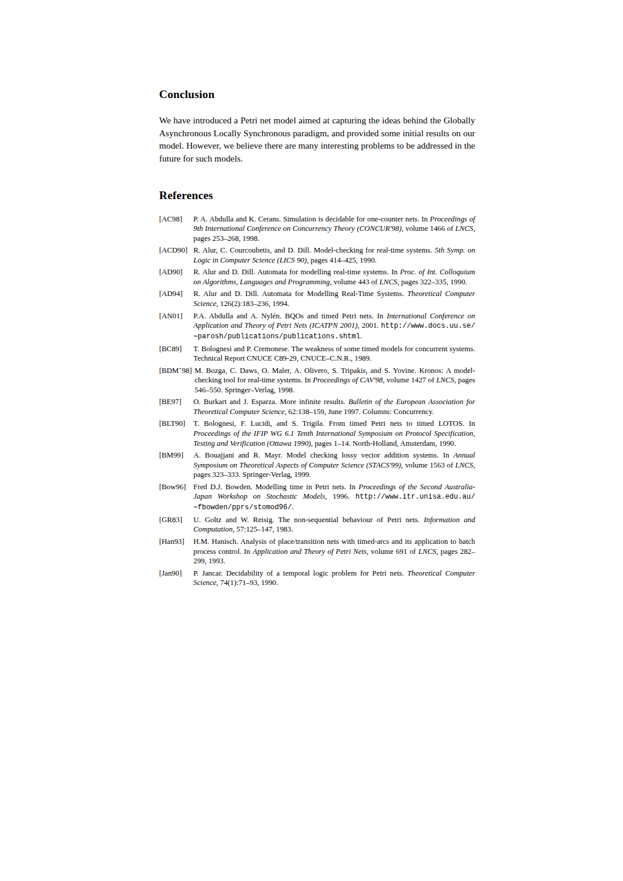Conclusion
We have introduced a Petri net model aimed at capturing the ideas behind the Globally Asynchronous Locally Synchronous paradigm, and provided some initial results on our model. However, we believe there are many interesting problems to be addressed in the future for such models.
References
[AC98]
P. A. Abdulla and K. Cerans. Simulation is decidable for one-counter nets. In Proceedings of 9th International Conference on Concurrency Theory (CONCUR'98), volume 1466 of LNCS, pages 253–268, 1998.
[ACD90]
R. Alur, C. Courcoubetis, and D. Dill. Model-checking for real-time systems. 5th Symp. on Logic in Computer Science (LICS 90), pages 414–425, 1990.
[AD90]
R. Alur and D. Dill. Automata for modelling real-time systems. In Proc. of Int. Colloquium on Algorithms, Languages and Programming, volume 443 of LNCS, pages 322–335, 1990.
[AD94]
R. Alur and D. Dill. Automata for Modelling Real-Time Systems. Theoretical Computer Science, 126(2):183–236, 1994.
[AN01]
P.A. Abdulla and A. Nylén. BQOs and timed Petri nets. In International Conference on Application and Theory of Petri Nets (ICATPN 2001), 2001. http://www.docs.uu.se/∼parosh/publications/publications.shtml.
[BC89]
T. Bolognesi and P. Cremonese. The weakness of some timed models for concurrent systems. Technical Report CNUCE C89-29, CNUCE–C.N.R., 1989.
[BDM+98]
M. Bozga, C. Daws, O. Maler, A. Olivero, S. Tripakis, and S. Yovine. Kronos: A model-checking tool for real-time systems. In Proceedings of CAV'98, volume 1427 of LNCS, pages 546–550. Springer–Verlag, 1998.
[BE97]
O. Burkart and J. Esparza. More infinite results. Bulletin of the European Association for Theoretical Computer Science, 62:138–159, June 1997. Columns: Concurrency.
[BLT90]
T. Bolognesi, F. Lucidi, and S. Trigila. From timed Petri nets to timed LOTOS. In Proceedings of the IFIP WG 6.1 Tenth International Symposium on Protocol Specification, Testing and Verification (Ottawa 1990), pages 1–14. North-Holland, Amsterdam, 1990.
[BM99]
A. Bouajjani and R. Mayr. Model checking lossy vector addition systems. In Annual Symposium on Theoretical Aspects of Computer Science (STACS'99), volume 1563 of LNCS, pages 323–333. Springer-Verlag, 1999.
[Bow96]
Fred D.J. Bowden. Modelling time in Petri nets. In Proceedings of the Second Australia-Japan Workshop on Stochastic Models, 1996. http://www.itr.unisa.edu.au/∼fbowden/pprs/stomod96/.
[GR83]
U. Goltz and W. Reisig. The non-sequential behaviour of Petri nets. Information and Computation, 57:125–147, 1983.
[Han93]
H.M. Hanisch. Analysis of place/transition nets with timed-arcs and its application to batch process control. In Application and Theory of Petri Nets, volume 691 of LNCS, pages 282–299, 1993.
[Jan90]
P. Jancar. Decidability of a temporal logic problem for Petri nets. Theoretical Computer Science, 74(1):71–93, 1990.